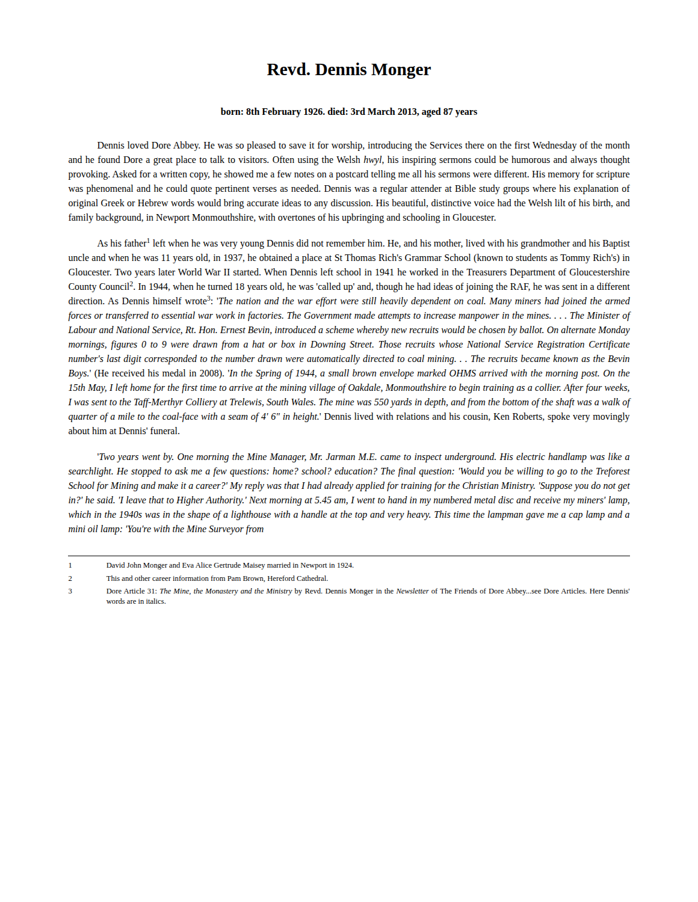Revd. Dennis Monger
born: 8th February 1926. died: 3rd March 2013, aged 87 years
Dennis loved Dore Abbey. He was so pleased to save it for worship, introducing the Services there on the first Wednesday of the month and he found Dore a great place to talk to visitors. Often using the Welsh hwyl, his inspiring sermons could be humorous and always thought provoking. Asked for a written copy, he showed me a few notes on a postcard telling me all his sermons were different. His memory for scripture was phenomenal and he could quote pertinent verses as needed. Dennis was a regular attender at Bible study groups where his explanation of original Greek or Hebrew words would bring accurate ideas to any discussion. His beautiful, distinctive voice had the Welsh lilt of his birth, and family background, in Newport Monmouthshire, with overtones of his upbringing and schooling in Gloucester.
As his father1 left when he was very young Dennis did not remember him. He, and his mother, lived with his grandmother and his Baptist uncle and when he was 11 years old, in 1937, he obtained a place at St Thomas Rich's Grammar School (known to students as Tommy Rich's) in Gloucester. Two years later World War II started. When Dennis left school in 1941 he worked in the Treasurers Department of Gloucestershire County Council2. In 1944, when he turned 18 years old, he was 'called up' and, though he had ideas of joining the RAF, he was sent in a different direction. As Dennis himself wrote3: 'The nation and the war effort were still heavily dependent on coal. Many miners had joined the armed forces or transferred to essential war work in factories. The Government made attempts to increase manpower in the mines. . . . The Minister of Labour and National Service, Rt. Hon. Ernest Bevin, introduced a scheme whereby new recruits would be chosen by ballot. On alternate Monday mornings, figures 0 to 9 were drawn from a hat or box in Downing Street. Those recruits whose National Service Registration Certificate number's last digit corresponded to the number drawn were automatically directed to coal mining. . . The recruits became known as the Bevin Boys.' (He received his medal in 2008). 'In the Spring of 1944, a small brown envelope marked OHMS arrived with the morning post. On the 15th May, I left home for the first time to arrive at the mining village of Oakdale, Monmouthshire to begin training as a collier. After four weeks, I was sent to the Taff-Merthyr Colliery at Trelewis, South Wales. The mine was 550 yards in depth, and from the bottom of the shaft was a walk of quarter of a mile to the coal-face with a seam of 4' 6" in height.' Dennis lived with relations and his cousin, Ken Roberts, spoke very movingly about him at Dennis' funeral.
'Two years went by. One morning the Mine Manager, Mr. Jarman M.E. came to inspect underground. His electric handlamp was like a searchlight. He stopped to ask me a few questions: home? school? education? The final question: 'Would you be willing to go to the Treforest School for Mining and make it a career?' My reply was that I had already applied for training for the Christian Ministry. 'Suppose you do not get in?' he said. 'I leave that to Higher Authority.' Next morning at 5.45 am, I went to hand in my numbered metal disc and receive my miners' lamp, which in the 1940s was in the shape of a lighthouse with a handle at the top and very heavy. This time the lampman gave me a cap lamp and a mini oil lamp: 'You're with the Mine Surveyor from
| 1 | David John Monger and Eva Alice Gertrude Maisey married in Newport in 1924. |
| 2 | This and other career information from Pam Brown, Hereford Cathedral. |
| 3 | Dore Article 31: The Mine, the Monastery and the Ministry by Revd. Dennis Monger in the Newsletter of The Friends of Dore Abbey...see Dore Articles. Here Dennis' words are in italics. |